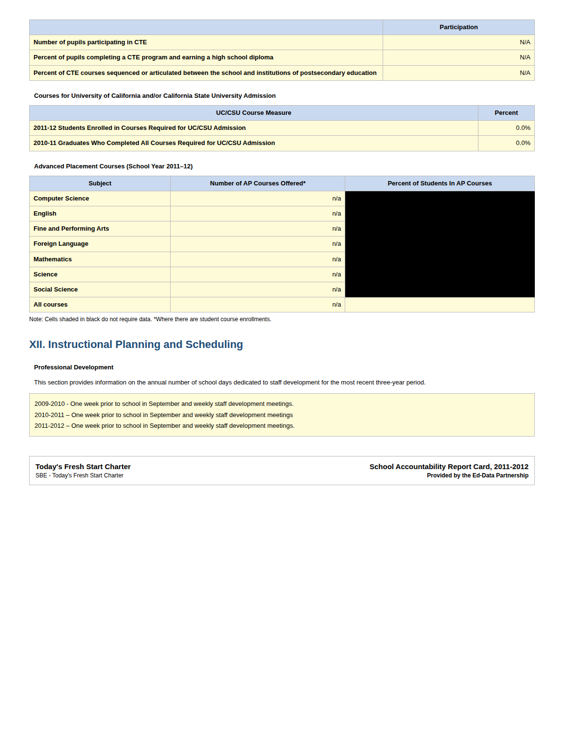| | Participation |
| --- | --- |
| Number of pupils participating in CTE | N/A |
| Percent of pupils completing a CTE program and earning a high school diploma | N/A |
| Percent of CTE courses sequenced or articulated between the school and institutions of postsecondary education | N/A |
Courses for University of California and/or California State University Admission
| UC/CSU Course Measure | Percent |
| --- | --- |
| 2011-12 Students Enrolled in Courses Required for UC/CSU Admission | 0.0% |
| 2010-11 Graduates Who Completed All Courses Required for UC/CSU Admission | 0.0% |
Advanced Placement Courses (School Year 2011–12)
| Subject | Number of AP Courses Offered* | Percent of Students In AP Courses |
| --- | --- | --- |
| Computer Science | n/a | |
| English | n/a | |
| Fine and Performing Arts | n/a | |
| Foreign Language | n/a | |
| Mathematics | n/a | |
| Science | n/a | |
| Social Science | n/a | |
| All courses | n/a | |
Note: Cells shaded in black do not require data. *Where there are student course enrollments.
XII. Instructional Planning and Scheduling
Professional Development
This section provides information on the annual number of school days dedicated to staff development for the most recent three-year period.
2009-2010 - One week prior to school in September and weekly staff development meetings.
2010-2011 – One week prior to school in September and weekly staff development meetings
2011-2012 – One week prior to school in September and weekly staff development meetings.
Today's Fresh Start Charter
School Accountability Report Card, 2011-2012
SBE - Today's Fresh Start Charter
Provided by the Ed-Data Partnership